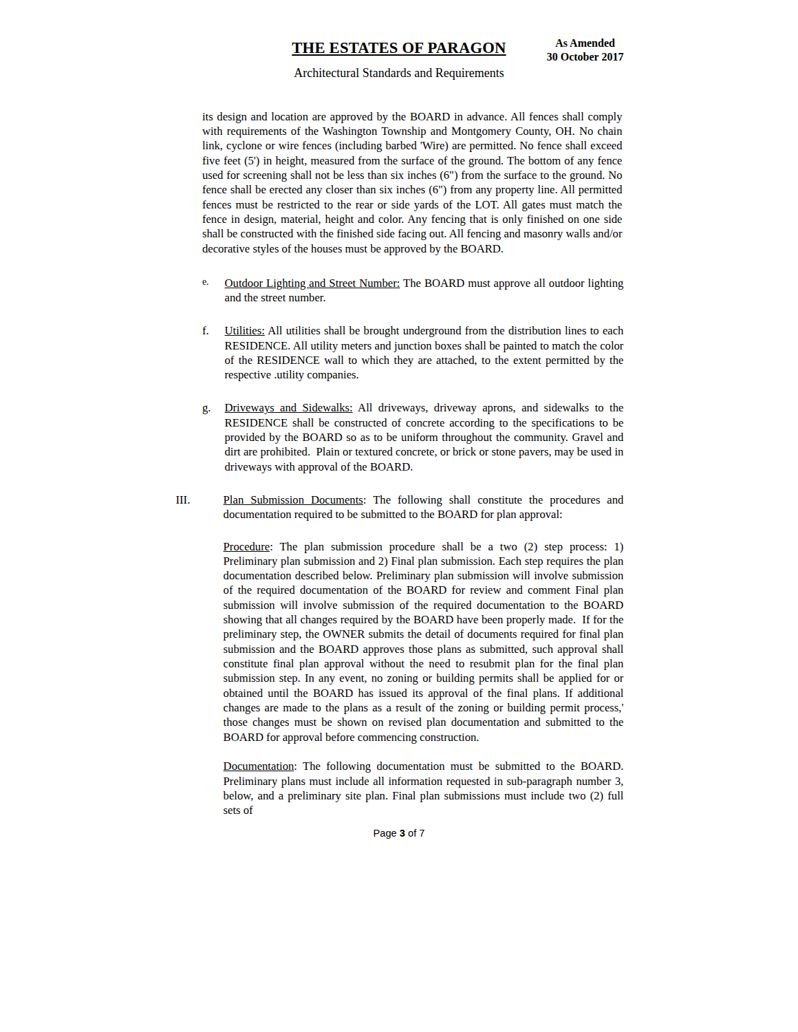As Amended
30 October 2017
THE ESTATES OF PARAGON
Architectural Standards and Requirements
its design and location are approved by the BOARD in advance. All fences shall comply with requirements of the Washington Township and Montgomery County, OH. No chain link, cyclone or wire fences (including barbed 'Wire) are permitted. No fence shall exceed five feet (5') in height, measured from the surface of the ground. The bottom of any fence used for screening shall not be less than six inches (6") from the surface to the ground. No fence shall be erected any closer than six inches (6") from any property line. All permitted fences must be restricted to the rear or side yards of the LOT. All gates must match the fence in design, material, height and color. Any fencing that is only finished on one side shall be constructed with the finished side facing out. All fencing and masonry walls and/or decorative styles of the houses must be approved by the BOARD.
e.
Outdoor Lighting and Street Number: The BOARD must approve all outdoor lighting and the street number.
f.
Utilities: All utilities shall be brought underground from the distribution lines to each RESIDENCE. All utility meters and junction boxes shall be painted to match the color of the RESIDENCE wall to which they are attached, to the extent permitted by the respective .utility companies.
g.
Driveways and Sidewalks: All driveways, driveway aprons, and sidewalks to the RESIDENCE shall be constructed of concrete according to the specifications to be provided by the BOARD so as to be uniform throughout the community. Gravel and dirt are prohibited. Plain or textured concrete, or brick or stone pavers, may be used in driveways with approval of the BOARD.
III.
Plan Submission Documents: The following shall constitute the procedures and documentation required to be submitted to the BOARD for plan approval:
Procedure: The plan submission procedure shall be a two (2) step process: 1) Preliminary plan submission and 2) Final plan submission. Each step requires the plan documentation described below. Preliminary plan submission will involve submission of the required documentation of the BOARD for review and comment Final plan submission will involve submission of the required documentation to the BOARD showing that all changes required by the BOARD have been properly made. If for the preliminary step, the OWNER submits the detail of documents required for final plan submission and the BOARD approves those plans as submitted, such approval shall constitute final plan approval without the need to resubmit plan for the final plan submission step. In any event, no zoning or building permits shall be applied for or obtained until the BOARD has issued its approval of the final plans. If additional changes are made to the plans as a result of the zoning or building permit process,' those changes must be shown on revised plan documentation and submitted to the BOARD for approval before commencing construction.
Documentation: The following documentation must be submitted to the BOARD. Preliminary plans must include all information requested in sub-paragraph number 3, below, and a preliminary site plan. Final plan submissions must include two (2) full sets of
Page 3 of 7